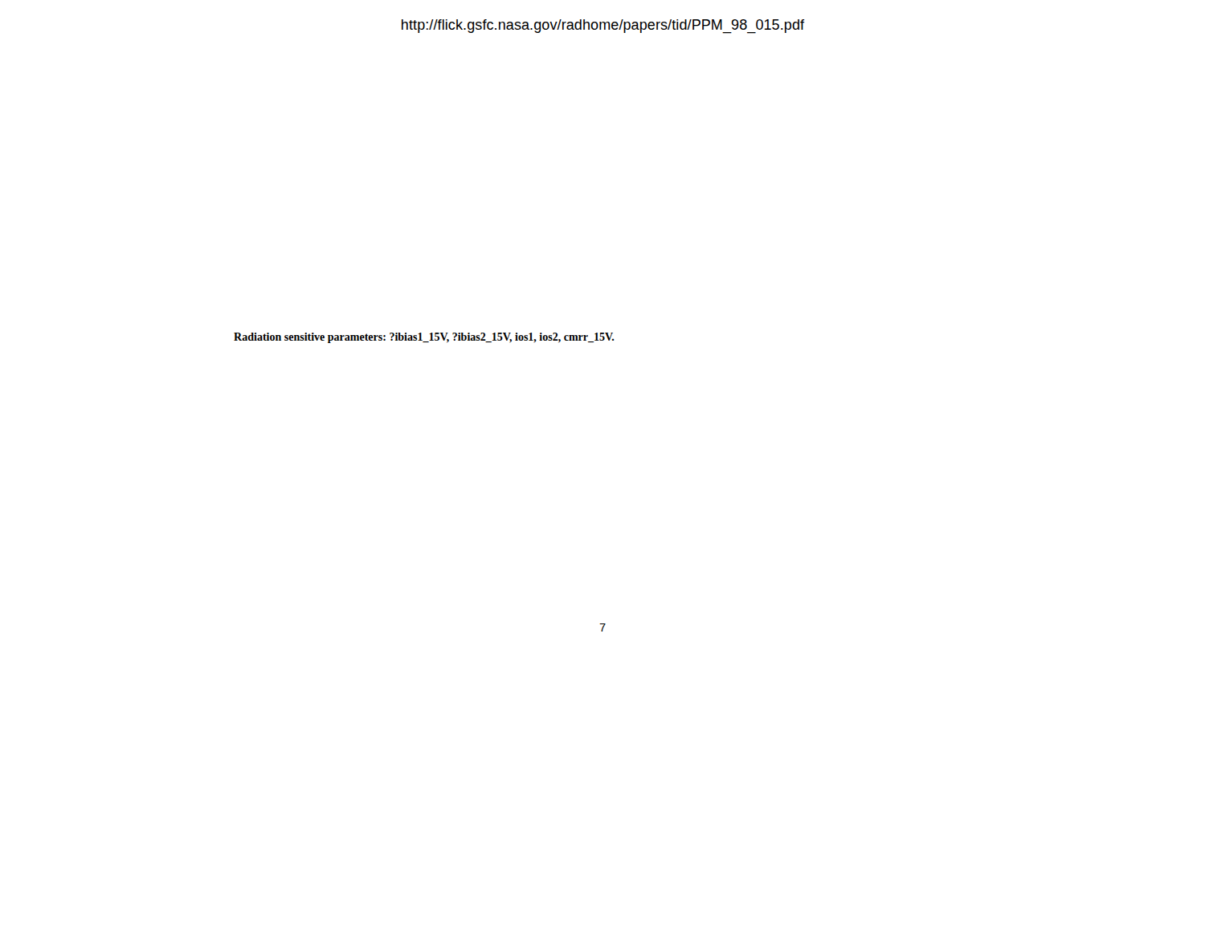http://flick.gsfc.nasa.gov/radhome/papers/tid/PPM_98_015.pdf
Radiation sensitive parameters: ?ibias1_15V, ?ibias2_15V, ios1, ios2, cmrr_15V.
7